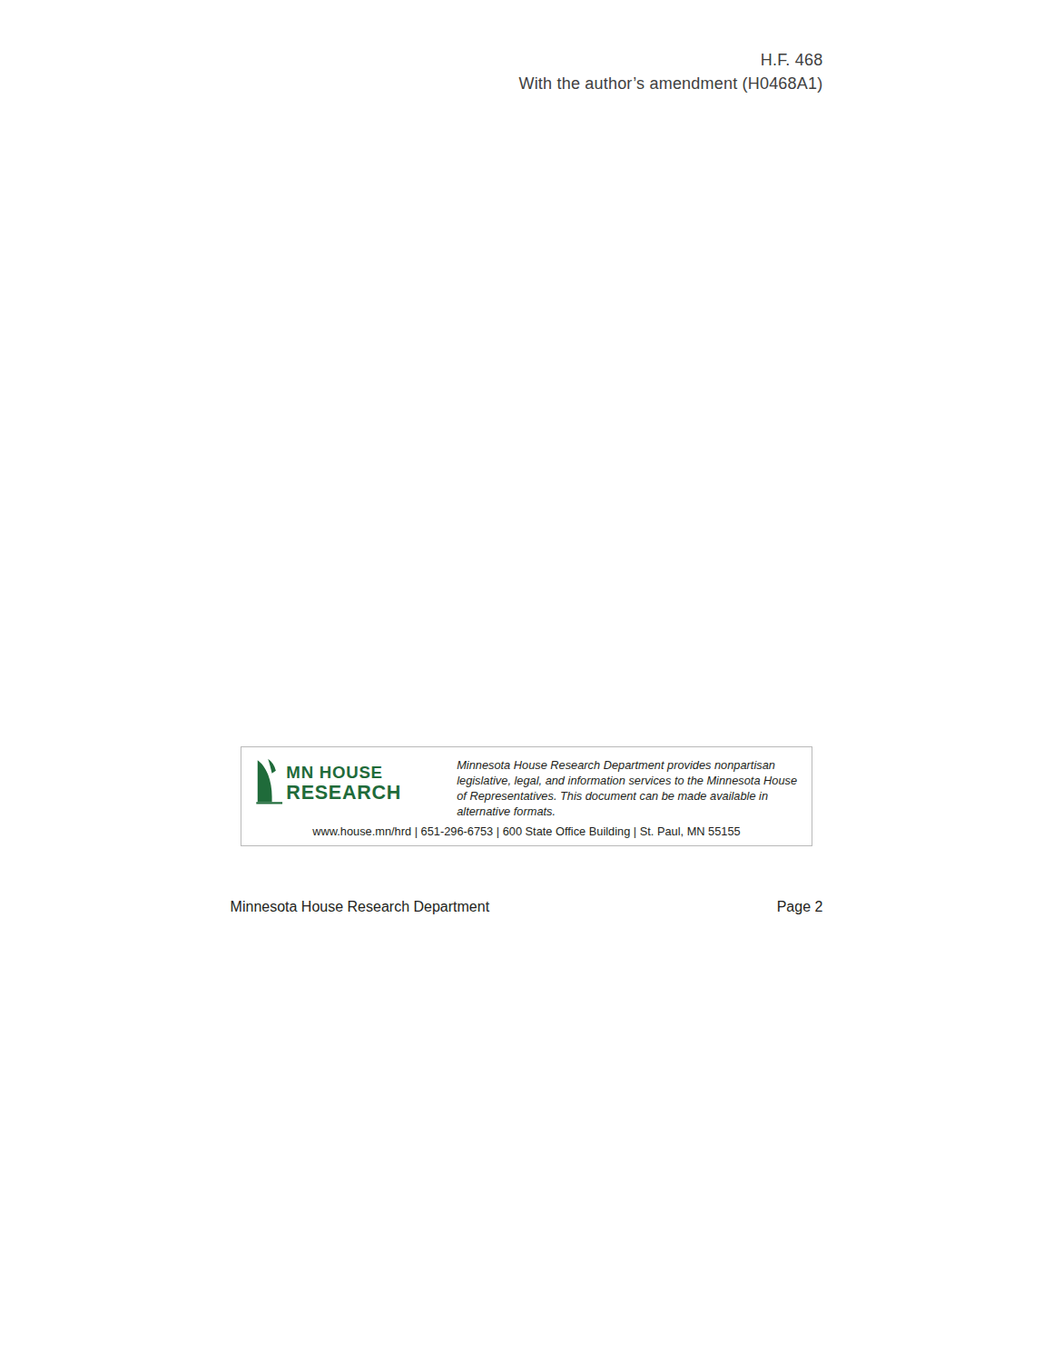H.F. 468 With the author’s amendment (H0468A1)
MN HOUSE RESEARCH
Minnesota House Research Department provides nonpartisan legislative, legal, and information services to the Minnesota House of Representatives. This document can be made available in alternative formats.
www.house.mn/hrd | 651-296-6753 | 600 State Office Building | St. Paul, MN 55155
Minnesota House Research Department
Page 2